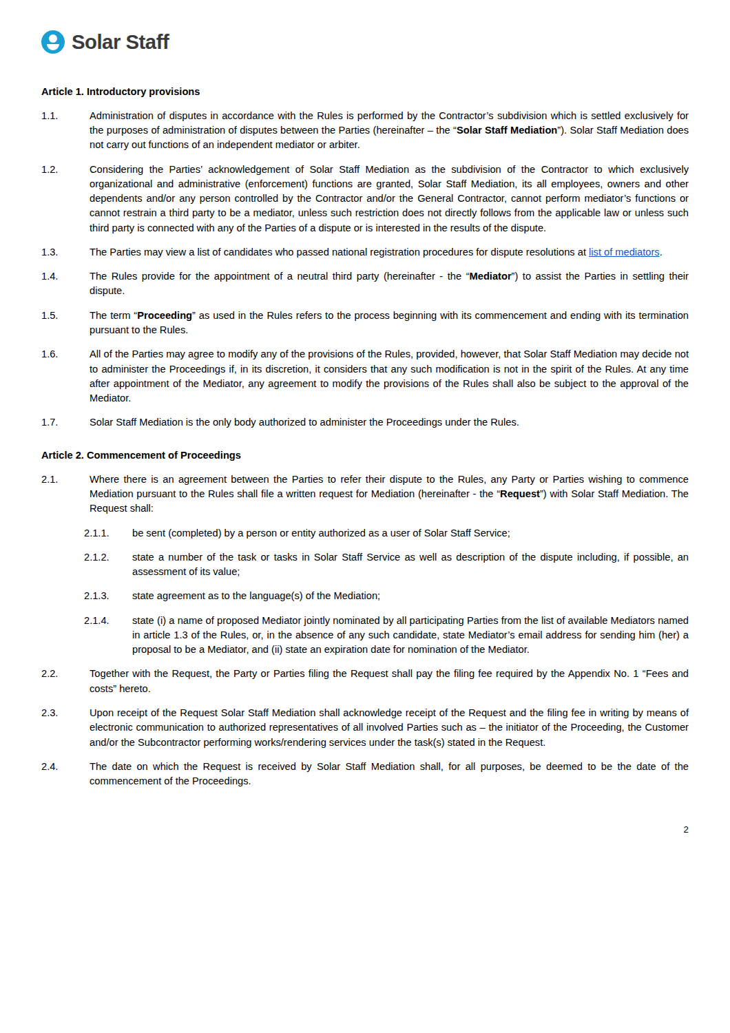Solar Staff
Article 1. Introductory provisions
1.1.
Administration of disputes in accordance with the Rules is performed by the Contractor’s subdivision which is settled exclusively for the purposes of administration of disputes between the Parties (hereinafter – the “Solar Staff Mediation”). Solar Staff Mediation does not carry out functions of an independent mediator or arbiter.
1.2.
Considering the Parties’ acknowledgement of Solar Staff Mediation as the subdivision of the Contractor to which exclusively organizational and administrative (enforcement) functions are granted, Solar Staff Mediation, its all employees, owners and other dependents and/or any person controlled by the Contractor and/or the General Contractor, cannot perform mediator’s functions or cannot restrain a third party to be a mediator, unless such restriction does not directly follows from the applicable law or unless such third party is connected with any of the Parties of a dispute or is interested in the results of the dispute.
1.3.
The Parties may view a list of candidates who passed national registration procedures for dispute resolutions at list of mediators.
1.4.
The Rules provide for the appointment of a neutral third party (hereinafter - the “Mediator”) to assist the Parties in settling their dispute.
1.5.
The term “Proceeding” as used in the Rules refers to the process beginning with its commencement and ending with its termination pursuant to the Rules.
1.6.
All of the Parties may agree to modify any of the provisions of the Rules, provided, however, that Solar Staff Mediation may decide not to administer the Proceedings if, in its discretion, it considers that any such modification is not in the spirit of the Rules. At any time after appointment of the Mediator, any agreement to modify the provisions of the Rules shall also be subject to the approval of the Mediator.
1.7.
Solar Staff Mediation is the only body authorized to administer the Proceedings under the Rules.
Article 2. Commencement of Proceedings
2.1.
Where there is an agreement between the Parties to refer their dispute to the Rules, any Party or Parties wishing to commence Mediation pursuant to the Rules shall file a written request for Mediation (hereinafter - the “Request”) with Solar Staff Mediation. The Request shall:
2.1.1.
be sent (completed) by a person or entity authorized as a user of Solar Staff Service;
2.1.2.
state a number of the task or tasks in Solar Staff Service as well as description of the dispute including, if possible, an assessment of its value;
2.1.3.
state agreement as to the language(s) of the Mediation;
2.1.4.
state (i) a name of proposed Mediator jointly nominated by all participating Parties from the list of available Mediators named in article 1.3 of the Rules, or, in the absence of any such candidate, state Mediator’s email address for sending him (her) a proposal to be a Mediator, and (ii) state an expiration date for nomination of the Mediator.
2.2.
Together with the Request, the Party or Parties filing the Request shall pay the filing fee required by the Appendix No. 1 “Fees and costs” hereto.
2.3.
Upon receipt of the Request Solar Staff Mediation shall acknowledge receipt of the Request and the filing fee in writing by means of electronic communication to authorized representatives of all involved Parties such as – the initiator of the Proceeding, the Customer and/or the Subcontractor performing works/rendering services under the task(s) stated in the Request.
2.4.
The date on which the Request is received by Solar Staff Mediation shall, for all purposes, be deemed to be the date of the commencement of the Proceedings.
2